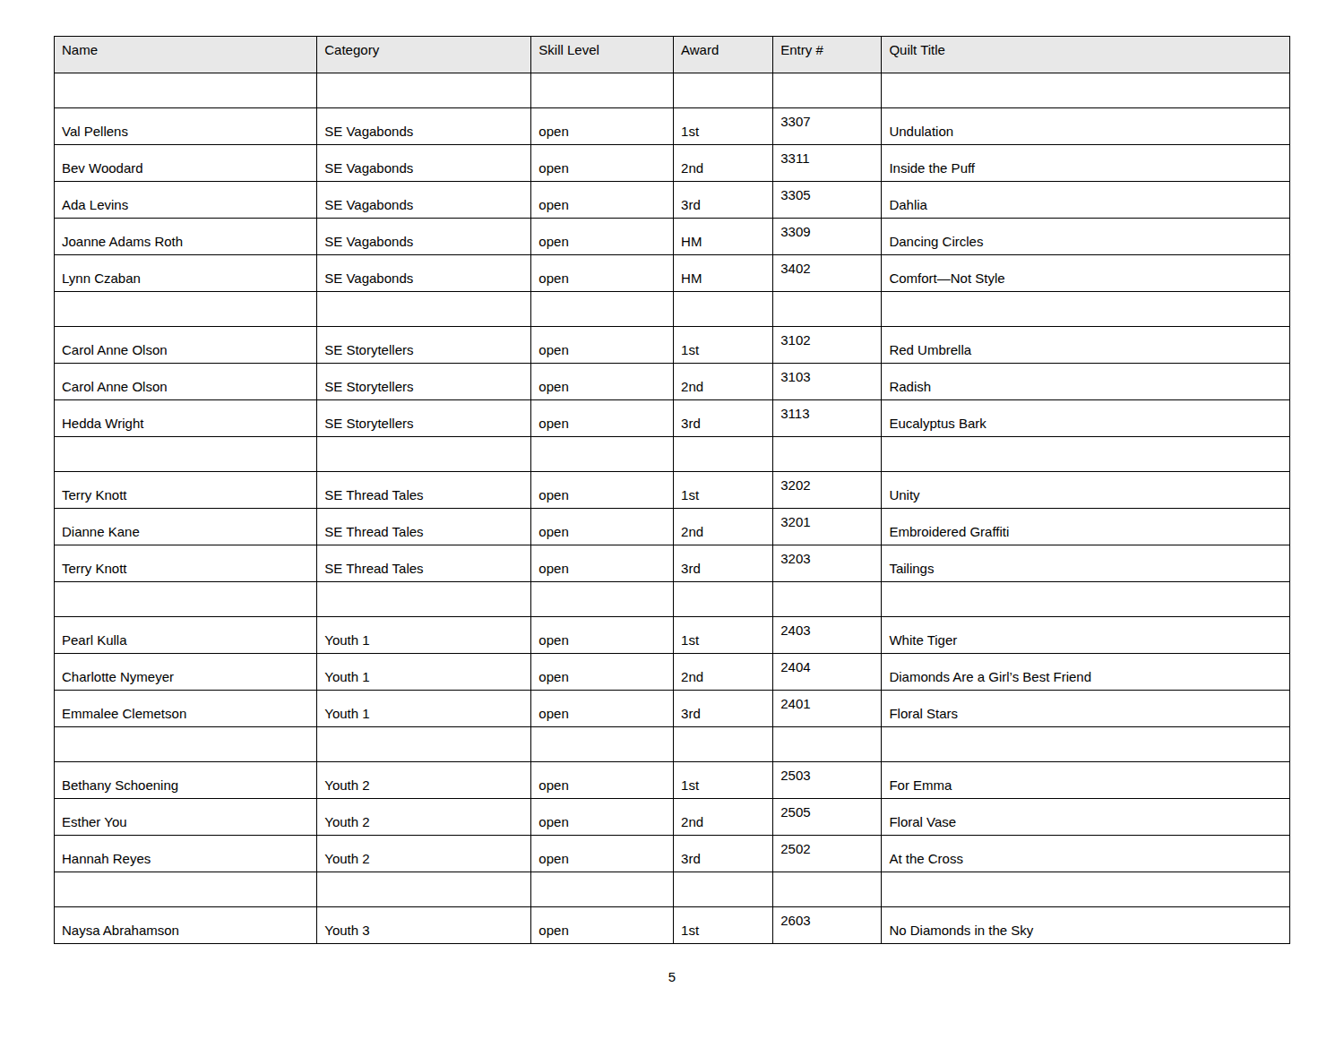| Name | Category | Skill Level | Award | Entry # | Quilt Title |
| --- | --- | --- | --- | --- | --- |
| Val Pellens | SE Vagabonds | open | 1st | 3307 | Undulation |
| Bev Woodard | SE Vagabonds | open | 2nd | 3311 | Inside the Puff |
| Ada Levins | SE Vagabonds | open | 3rd | 3305 | Dahlia |
| Joanne Adams Roth | SE Vagabonds | open | HM | 3309 | Dancing Circles |
| Lynn Czaban | SE Vagabonds | open | HM | 3402 | Comfort—Not Style |
| Carol Anne Olson | SE Storytellers | open | 1st | 3102 | Red Umbrella |
| Carol Anne Olson | SE Storytellers | open | 2nd | 3103 | Radish |
| Hedda Wright | SE Storytellers | open | 3rd | 3113 | Eucalyptus Bark |
| Terry Knott | SE Thread Tales | open | 1st | 3202 | Unity |
| Dianne Kane | SE Thread Tales | open | 2nd | 3201 | Embroidered Graffiti |
| Terry Knott | SE Thread Tales | open | 3rd | 3203 | Tailings |
| Pearl Kulla | Youth 1 | open | 1st | 2403 | White Tiger |
| Charlotte Nymeyer | Youth 1 | open | 2nd | 2404 | Diamonds Are a Girl’s Best Friend |
| Emmalee Clemetson | Youth 1 | open | 3rd | 2401 | Floral Stars |
| Bethany Schoening | Youth 2 | open | 1st | 2503 | For Emma |
| Esther You | Youth 2 | open | 2nd | 2505 | Floral Vase |
| Hannah Reyes | Youth 2 | open | 3rd | 2502 | At the Cross |
| Naysa Abrahamson | Youth 3 | open | 1st | 2603 | No Diamonds in the Sky |
5